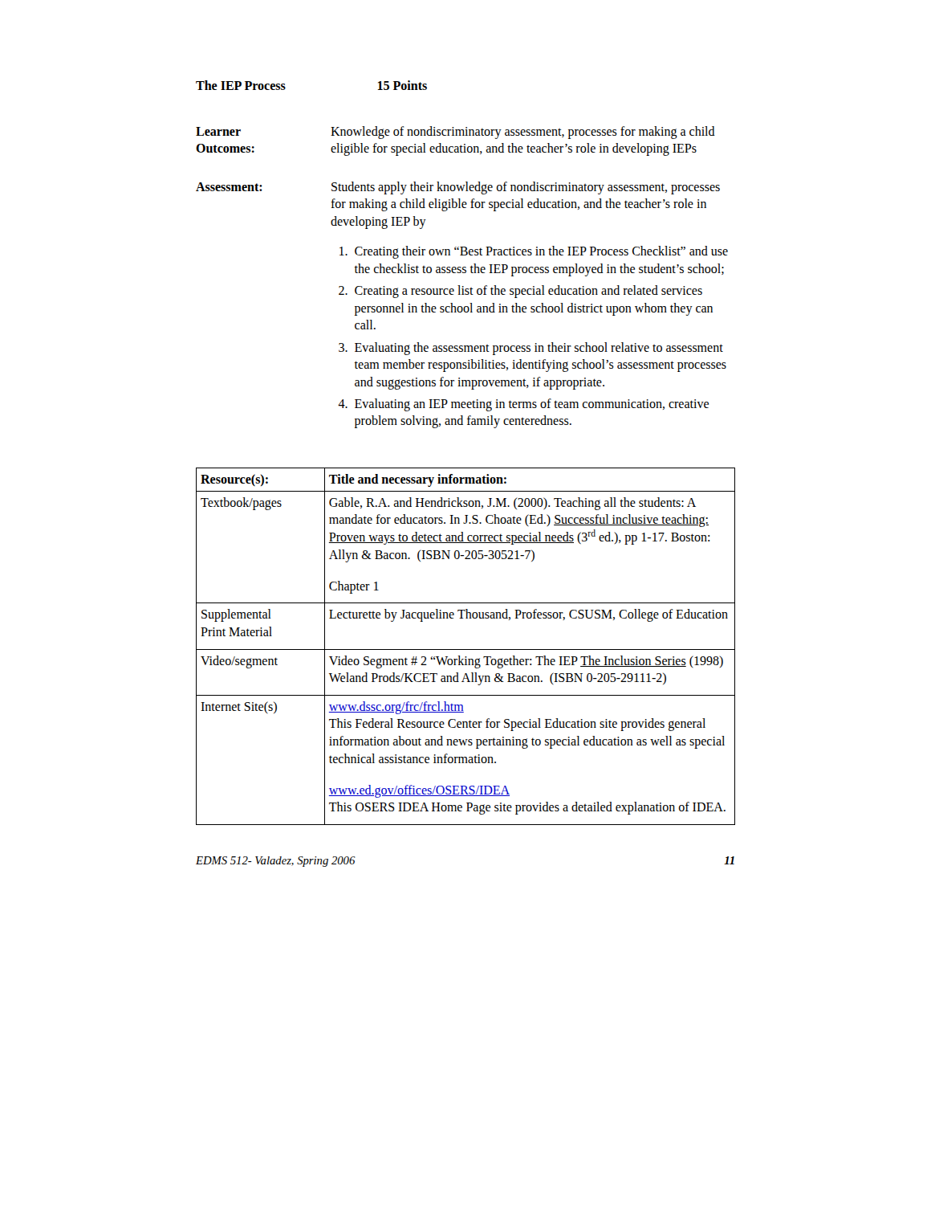The IEP Process
15 Points
Learner
Outcomes:
Knowledge of nondiscriminatory assessment, processes for making a child eligible for special education, and the teacher’s role in developing IEPs
Assessment:
Students apply their knowledge of nondiscriminatory assessment, processes for making a child eligible for special education, and the teacher’s role in developing IEP by
Creating their own “Best Practices in the IEP Process Checklist” and use the checklist to assess the IEP process employed in the student’s school;
Creating a resource list of the special education and related services personnel in the school and in the school district upon whom they can call.
Evaluating the assessment process in their school relative to assessment team member responsibilities, identifying school’s assessment processes and suggestions for improvement, if appropriate.
Evaluating an IEP meeting in terms of team communication, creative problem solving, and family centeredness.
| Resource(s): | Title and necessary information: |
| --- | --- |
| Textbook/pages | Gable, R.A. and Hendrickson, J.M. (2000). Teaching all the students: A mandate for educators. In J.S. Choate (Ed.) Successful inclusive teaching: Proven ways to detect and correct special needs (3 rd ed.), pp 1-17. Boston: Allyn & Bacon. (ISBN 0-205-30521-7) Chapter 1 |
| Supplemental Print Material | Lecturette by Jacqueline Thousand, Professor, CSUSM, College of Education |
| Video/segment | Video Segment # 2 “Working Together: The IEP The Inclusion Series (1998) Weland Prods/KCET and Allyn & Bacon. (ISBN 0-205-29111-2) |
| Internet Site(s) | www.dssc.org/frc/frcl.htm This Federal Resource Center for Special Education site provides general information about and news pertaining to special education as well as special technical assistance information. www.ed.gov/offices/OSERS/IDEA This OSERS IDEA Home Page site provides a detailed explanation of IDEA. |
EDMS 512- Valadez, Spring 2006
11